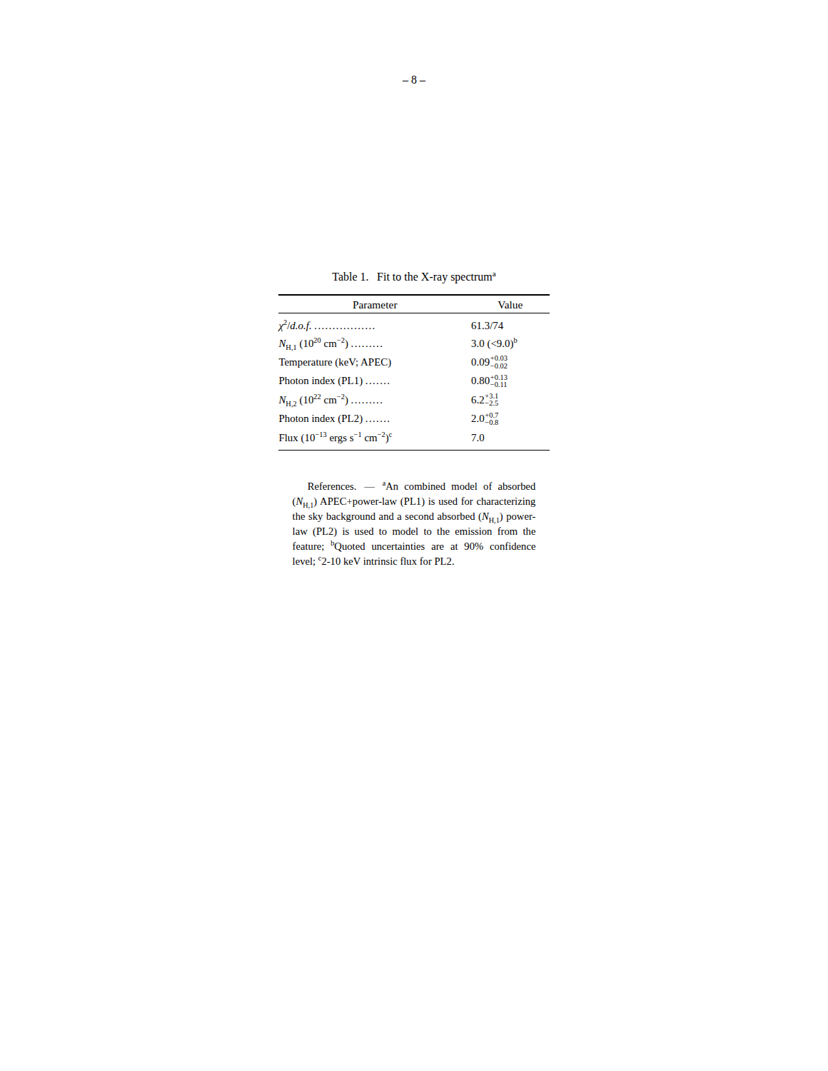– 8 –
Table 1. Fit to the X-ray spectruma
| Parameter | Value |
| χ 2 / d.o.f. ................. | 61.3/74 |
| N H,1 (10 20 cm −2 ) ......... | 3.0 (<9.0) b |
| Temperature (keV; APEC) | 0.09 +0.03 −0.02 |
| Photon index (PL1) ....... | 0.80 +0.13 −0.11 |
| N H,2 (10 22 cm −2 ) ......... | 6.2 +3.1 −2.5 |
| Photon index (PL2) ....... | 2.0 +0.7 −0.8 |
| Flux (10 −13 ergs s −1 cm −2 ) c | 7.0 |
References. — aAn combined model of absorbed (NH,1) APEC+power-law (PL1) is used for characterizing the sky background and a second absorbed (NH,1) power-law (PL2) is used to model to the emission from the feature; bQuoted uncertainties are at 90% confidence level; c2-10 keV intrinsic flux for PL2.